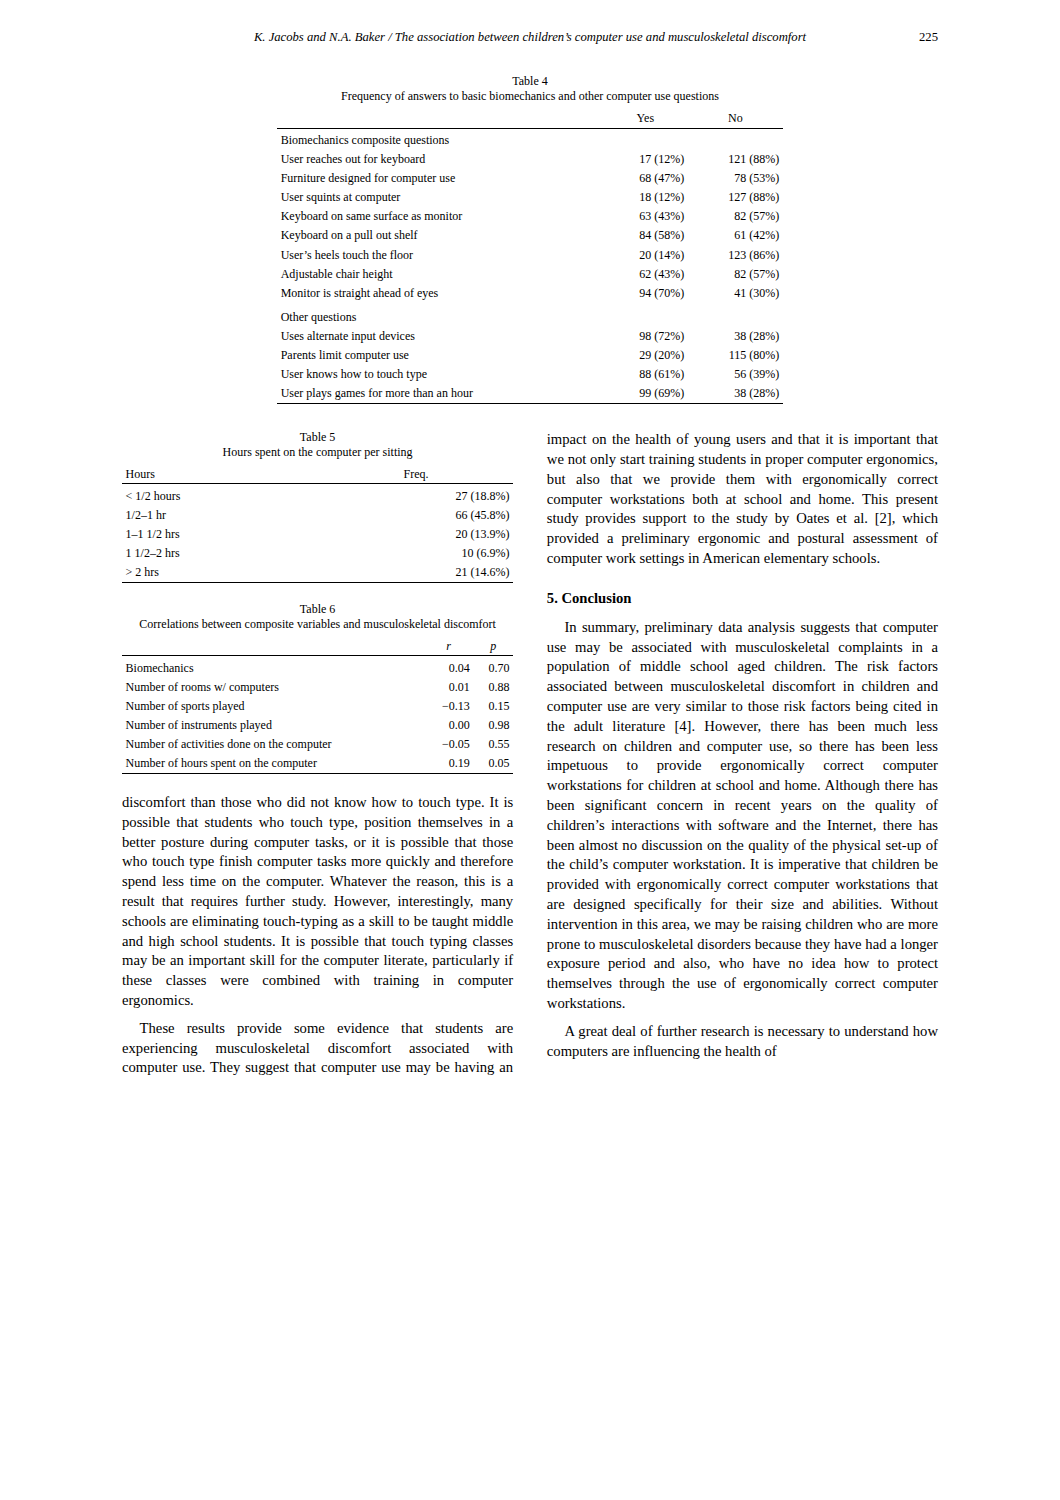K. Jacobs and N.A. Baker / The association between children’s computer use and musculoskeletal discomfort 225
Table 4 Frequency of answers to basic biomechanics and other computer use questions
| | Yes | No |
| --- | --- | --- |
| Biomechanics composite questions | | |
| User reaches out for keyboard | 17 (12%) | 121 (88%) |
| Furniture designed for computer use | 68 (47%) | 78 (53%) |
| User squints at computer | 18 (12%) | 127 (88%) |
| Keyboard on same surface as monitor | 63 (43%) | 82 (57%) |
| Keyboard on a pull out shelf | 84 (58%) | 61 (42%) |
| User’s heels touch the floor | 20 (14%) | 123 (86%) |
| Adjustable chair height | 62 (43%) | 82 (57%) |
| Monitor is straight ahead of eyes | 94 (70%) | 41 (30%) |
| Other questions | | |
| Uses alternate input devices | 98 (72%) | 38 (28%) |
| Parents limit computer use | 29 (20%) | 115 (80%) |
| User knows how to touch type | 88 (61%) | 56 (39%) |
| User plays games for more than an hour | 99 (69%) | 38 (28%) |
Table 5 Hours spent on the computer per sitting
| Hours | Freq. |
| --- | --- |
| < 1/2 hours | 27 (18.8%) |
| 1/2–1 hr | 66 (45.8%) |
| 1–1 1/2 hrs | 20 (13.9%) |
| 1 1/2–2 hrs | 10 (6.9%) |
| > 2 hrs | 21 (14.6%) |
Table 6 Correlations between composite variables and musculoskeletal discomfort
| | r | p |
| --- | --- | --- |
| Biomechanics | 0.04 | 0.70 |
| Number of rooms w/ computers | 0.01 | 0.88 |
| Number of sports played | −0.13 | 0.15 |
| Number of instruments played | 0.00 | 0.98 |
| Number of activities done on the computer | −0.05 | 0.55 |
| Number of hours spent on the computer | 0.19 | 0.05 |
discomfort than those who did not know how to touch type. It is possible that students who touch type, position themselves in a better posture during computer tasks, or it is possible that those who touch type finish computer tasks more quickly and therefore spend less time on the computer. Whatever the reason, this is a result that requires further study. However, interestingly, many schools are eliminating touch-typing as a skill to be taught middle and high school students. It is possible that touch typing classes may be an important skill for the computer literate, particularly if these classes were combined with training in computer ergonomics.
These results provide some evidence that students are experiencing musculoskeletal discomfort associated with computer use. They suggest that computer use may be having an impact on the health of young users and that it is important that we not only start training students in proper computer ergonomics, but also that we provide them with ergonomically correct computer workstations both at school and home. This present study provides support to the study by Oates et al. [2], which provided a preliminary ergonomic and postural assessment of computer work settings in American elementary schools.
5. Conclusion
In summary, preliminary data analysis suggests that computer use may be associated with musculoskeletal complaints in a population of middle school aged children. The risk factors associated between musculoskeletal discomfort in children and computer use are very similar to those risk factors being cited in the adult literature [4]. However, there has been much less research on children and computer use, so there has been less impetuous to provide ergonomically correct computer workstations for children at school and home. Although there has been significant concern in recent years on the quality of children’s interactions with software and the Internet, there has been almost no discussion on the quality of the physical set-up of the child’s computer workstation. It is imperative that children be provided with ergonomically correct computer workstations that are designed specifically for their size and abilities. Without intervention in this area, we may be raising children who are more prone to musculoskeletal disorders because they have had a longer exposure period and also, who have no idea how to protect themselves through the use of ergonomically correct computer workstations.
A great deal of further research is necessary to understand how computers are influencing the health of